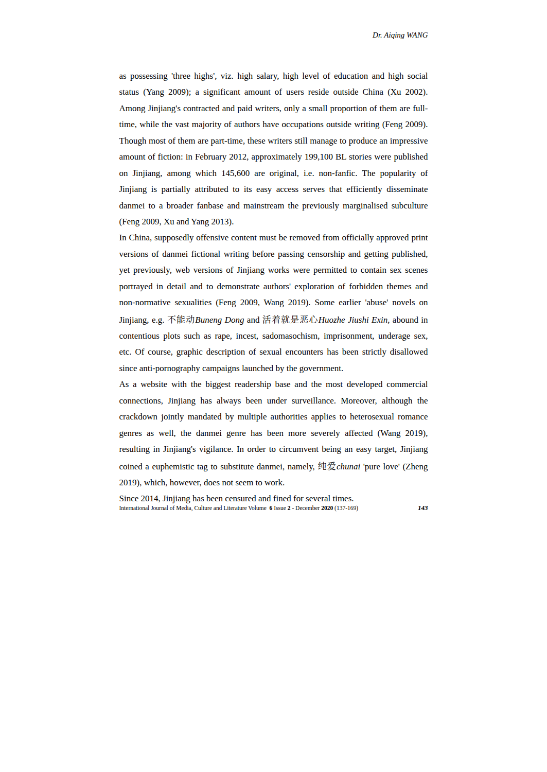Dr. Aiqing WANG
as possessing 'three highs', viz. high salary, high level of education and high social status (Yang 2009); a significant amount of users reside outside China (Xu 2002). Among Jinjiang's contracted and paid writers, only a small proportion of them are full-time, while the vast majority of authors have occupations outside writing (Feng 2009). Though most of them are part-time, these writers still manage to produce an impressive amount of fiction: in February 2012, approximately 199,100 BL stories were published on Jinjiang, among which 145,600 are original, i.e. non-fanfic. The popularity of Jinjiang is partially attributed to its easy access serves that efficiently disseminate danmei to a broader fanbase and mainstream the previously marginalised subculture (Feng 2009, Xu and Yang 2013).
In China, supposedly offensive content must be removed from officially approved print versions of danmei fictional writing before passing censorship and getting published, yet previously, web versions of Jinjiang works were permitted to contain sex scenes portrayed in detail and to demonstrate authors' exploration of forbidden themes and non-normative sexualities (Feng 2009, Wang 2019). Some earlier 'abuse' novels on Jinjiang, e.g. 不能动 Buneng Dong and 活着就是恶心 Huozhe Jiushi Exin, abound in contentious plots such as rape, incest, sadomasochism, imprisonment, underage sex, etc. Of course, graphic description of sexual encounters has been strictly disallowed since anti-pornography campaigns launched by the government.
As a website with the biggest readership base and the most developed commercial connections, Jinjiang has always been under surveillance. Moreover, although the crackdown jointly mandated by multiple authorities applies to heterosexual romance genres as well, the danmei genre has been more severely affected (Wang 2019), resulting in Jinjiang's vigilance. In order to circumvent being an easy target, Jinjiang coined a euphemistic tag to substitute danmei, namely, 纯爱 chunai 'pure love' (Zheng 2019), which, however, does not seem to work.
Since 2014, Jinjiang has been censured and fined for several times.
International Journal of Media, Culture and Literature Volume 6 Issue 2 - December 2020 (137-169)
143